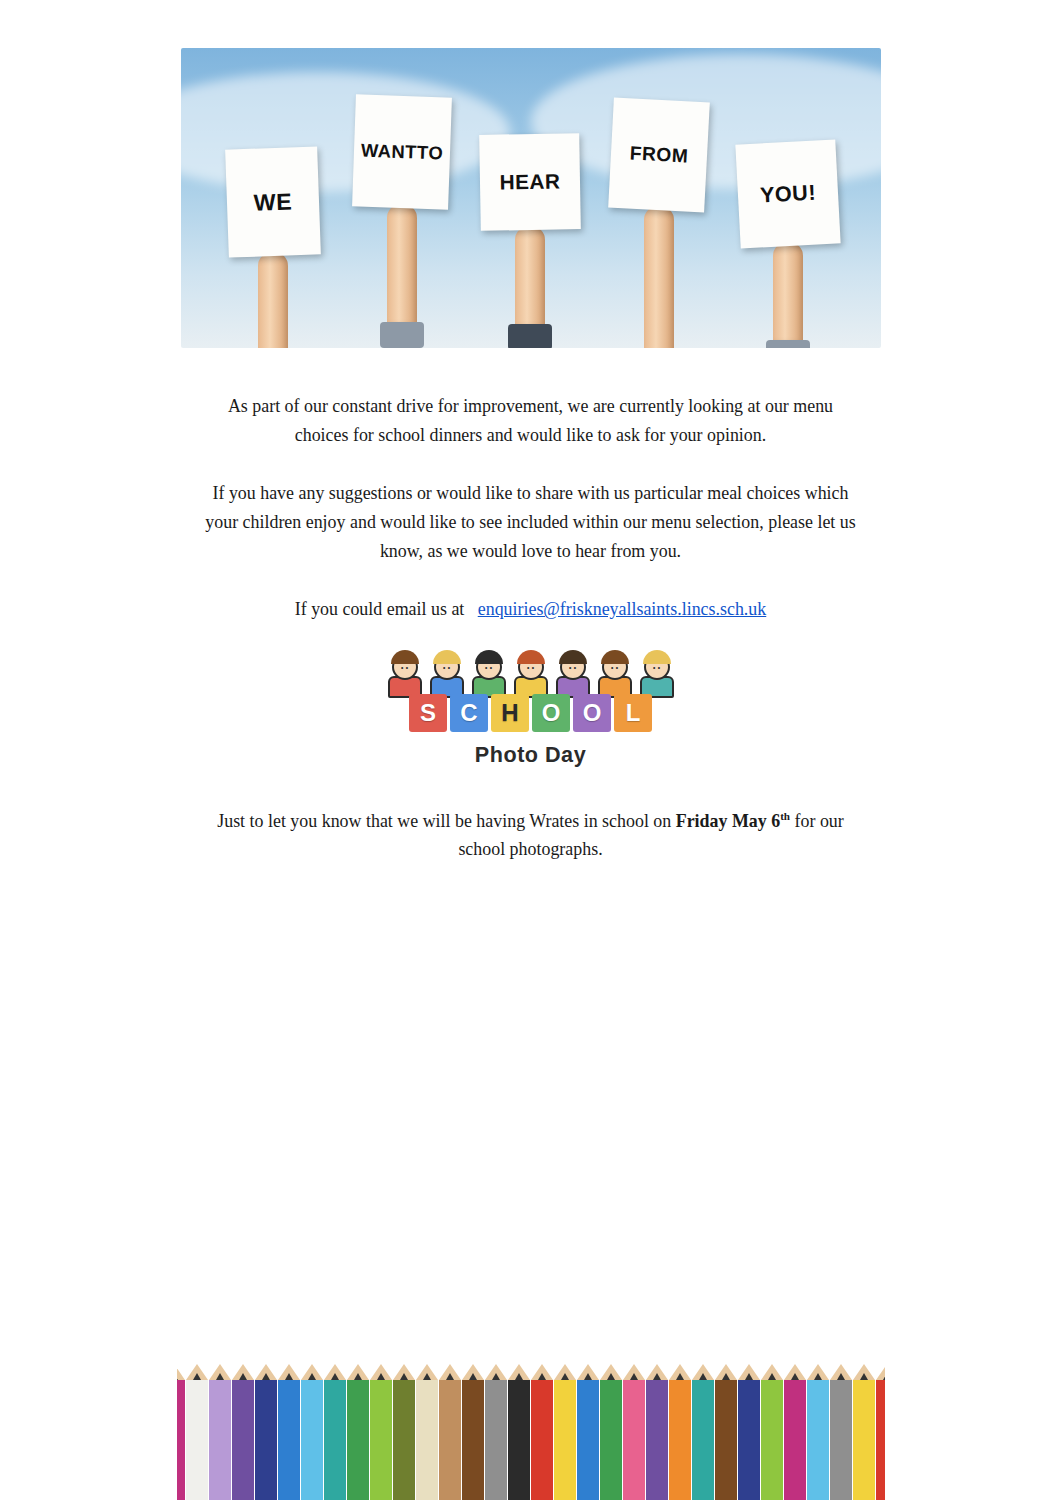WE
WANT TO
HEAR
FROM
YOU!
As part of our constant drive for improvement, we are currently looking at our menu choices for school dinners and would like to ask for your opinion.
If you have any suggestions or would like to share with us particular meal choices which your children enjoy and would like to see included within our menu selection, please let us know, as we would love to hear from you.
If you could email us at enquiries@friskneyallsaints.lincs.sch.uk
• •
• •
• •
• •
• •
• •
• •
S C H O O L
Photo Day
Just to let you know that we will be having Wrates in school on Friday May 6th for our school photographs.